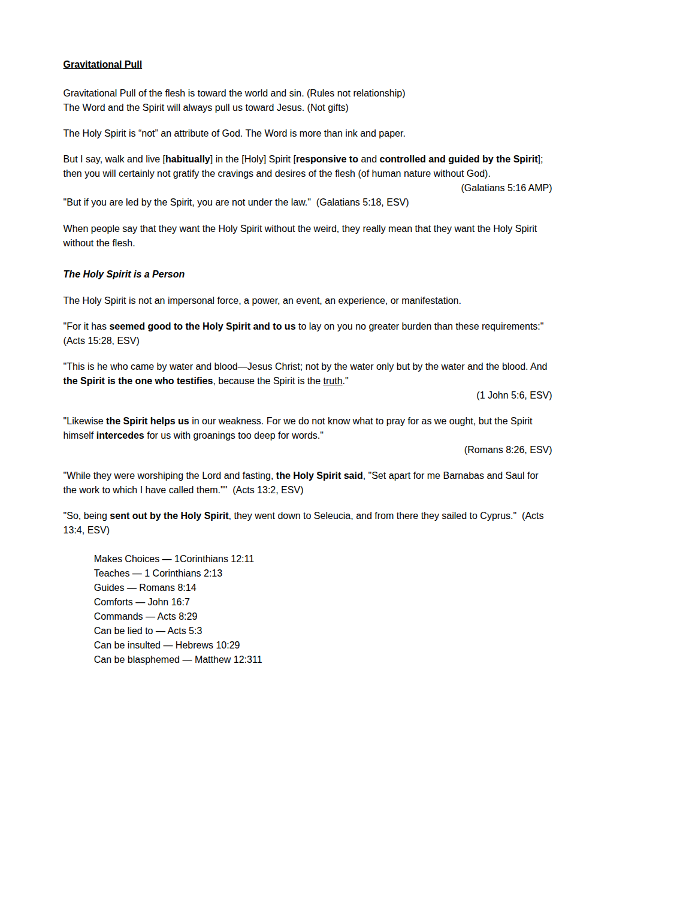Gravitational Pull
Gravitational Pull of the flesh is toward the world and sin. (Rules not relationship)
The Word and the Spirit will always pull us toward Jesus. (Not gifts)
The Holy Spirit is “not” an attribute of God. The Word is more than ink and paper.
But I say, walk and live [habitually] in the [Holy] Spirit [responsive to and controlled and guided by the Spirit]; then you will certainly not gratify the cravings and desires of the flesh (of human nature without God). (Galatians 5:16 AMP)
"But if you are led by the Spirit, you are not under the law." (Galatians 5:18, ESV)
When people say that they want the Holy Spirit without the weird, they really mean that they want the Holy Spirit without the flesh.
The Holy Spirit is a Person
The Holy Spirit is not an impersonal force, a power, an event, an experience, or manifestation.
"For it has seemed good to the Holy Spirit and to us to lay on you no greater burden than these requirements:" (Acts 15:28, ESV)
"This is he who came by water and blood—Jesus Christ; not by the water only but by the water and the blood. And the Spirit is the one who testifies, because the Spirit is the truth."
(1 John 5:6, ESV)
"Likewise the Spirit helps us in our weakness. For we do not know what to pray for as we ought, but the Spirit himself intercedes for us with groanings too deep for words."
(Romans 8:26, ESV)
"While they were worshiping the Lord and fasting, the Holy Spirit said, "Set apart for me Barnabas and Saul for the work to which I have called them."" (Acts 13:2, ESV)
"So, being sent out by the Holy Spirit, they went down to Seleucia, and from there they sailed to Cyprus." (Acts 13:4, ESV)
Makes Choices — 1Corinthians 12:11
Teaches — 1 Corinthians 2:13
Guides — Romans 8:14
Comforts — John 16:7
Commands — Acts 8:29
Can be lied to — Acts 5:3
Can be insulted — Hebrews 10:29
Can be blasphemed — Matthew 12:311